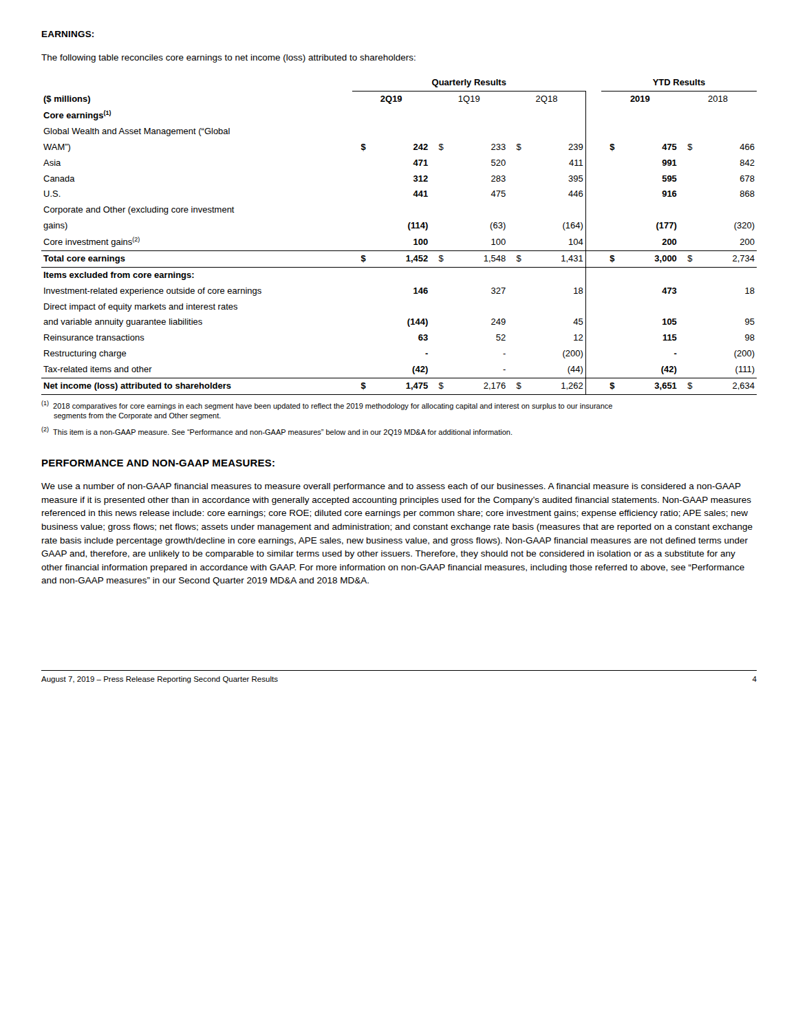EARNINGS:
The following table reconciles core earnings to net income (loss) attributed to shareholders:
| | Quarterly Results | | YTD Results |
| --- | --- | --- | --- |
| ($ millions) | 2Q19 | 1Q19 | 2Q18 | | 2019 | 2018 |
| Core earnings (1) | | | | | | | | | | | |
| Global Wealth and Asset Management (“Global | | | | | | | | | | | |
| WAM”) | $ | 242 | $ | 233 | $ | 239 | | $ | 475 | $ | 466 |
| Asia | | 471 | | 520 | | 411 | | | 991 | | 842 |
| Canada | | 312 | | 283 | | 395 | | | 595 | | 678 |
| U.S. | | 441 | | 475 | | 446 | | | 916 | | 868 |
| Corporate and Other (excluding core investment | | | | | | | | | | | |
| gains) | | (114) | | (63) | | (164) | | | (177) | | (320) |
| Core investment gains (2) | | 100 | | 100 | | 104 | | | 200 | | 200 |
| Total core earnings | $ | 1,452 | $ | 1,548 | $ | 1,431 | | $ | 3,000 | $ | 2,734 |
| Items excluded from core earnings: | | | | | | | | | | | |
| Investment-related experience outside of core earnings | | 146 | | 327 | | 18 | | | 473 | | 18 |
| Direct impact of equity markets and interest rates | | | | | | | | | | | |
| and variable annuity guarantee liabilities | | (144) | | 249 | | 45 | | | 105 | | 95 |
| Reinsurance transactions | | 63 | | 52 | | 12 | | | 115 | | 98 |
| Restructuring charge | | - | | - | | (200) | | | - | | (200) |
| Tax-related items and other | | (42) | | - | | (44) | | | (42) | | (111) |
| Net income (loss) attributed to shareholders | $ | 1,475 | $ | 2,176 | $ | 1,262 | | $ | 3,651 | $ | 2,634 |
(1) 2018 comparatives for core earnings in each segment have been updated to reflect the 2019 methodology for allocating capital and interest on surplus to our insurance
segments from the Corporate and Other segment.
(2) This item is a non-GAAP measure. See “Performance and non-GAAP measures” below and in our 2Q19 MD&A for additional information.
PERFORMANCE AND NON-GAAP MEASURES:
We use a number of non-GAAP financial measures to measure overall performance and to assess each of our businesses. A financial measure is considered a non-GAAP measure if it is presented other than in accordance with generally accepted accounting principles used for the Company’s audited financial statements. Non-GAAP measures referenced in this news release include: core earnings; core ROE; diluted core earnings per common share; core investment gains; expense efficiency ratio; APE sales; new business value; gross flows; net flows; assets under management and administration; and constant exchange rate basis (measures that are reported on a constant exchange rate basis include percentage growth/decline in core earnings, APE sales, new business value, and gross flows). Non-GAAP financial measures are not defined terms under GAAP and, therefore, are unlikely to be comparable to similar terms used by other issuers. Therefore, they should not be considered in isolation or as a substitute for any other financial information prepared in accordance with GAAP. For more information on non-GAAP financial measures, including those referred to above, see “Performance and non-GAAP measures” in our Second Quarter 2019 MD&A and 2018 MD&A.
August 7, 2019 – Press Release Reporting Second Quarter Results 4